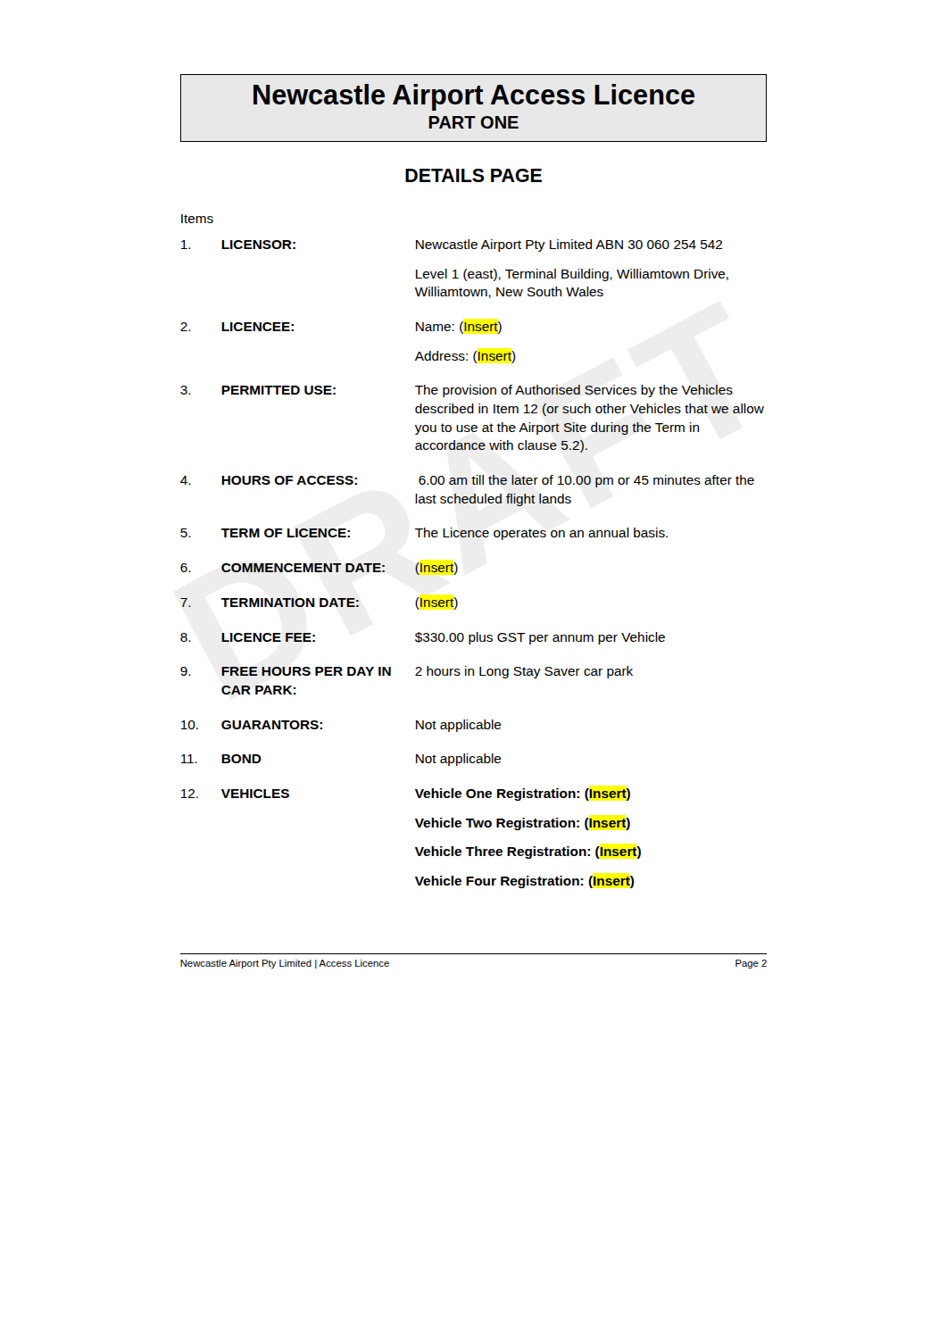DRAFT
Newcastle Airport Access Licence
PART ONE
DETAILS PAGE
Items
| 1. | LICENSOR: | Newcastle Airport Pty Limited ABN 30 060 254 542 Level 1 (east), Terminal Building, Williamtown Drive, Williamtown, New South Wales |
| 2. | LICENCEE: | Name: ( Insert ) Address: ( Insert ) |
| 3. | PERMITTED USE: | The provision of Authorised Services by the Vehicles described in Item 12 (or such other Vehicles that we allow you to use at the Airport Site during the Term in accordance with clause 5.2). |
| 4. | HOURS OF ACCESS: | 6.00 am till the later of 10.00 pm or 45 minutes after the last scheduled flight lands |
| 5. | TERM OF LICENCE: | The Licence operates on an annual basis. |
| 6. | COMMENCEMENT DATE: | ( Insert ) |
| 7. | TERMINATION DATE: | ( Insert ) |
| 8. | LICENCE FEE: | $330.00 plus GST per annum per Vehicle |
| 9. | FREE HOURS PER DAY IN CAR PARK: | 2 hours in Long Stay Saver car park |
| 10. | GUARANTORS: | Not applicable |
| 11. | BOND | Not applicable |
| 12. | VEHICLES | Vehicle One Registration: ( Insert ) Vehicle Two Registration: ( Insert ) Vehicle Three Registration: ( Insert ) Vehicle Four Registration: ( Insert ) |
Newcastle Airport Pty Limited | Access Licence Page 2